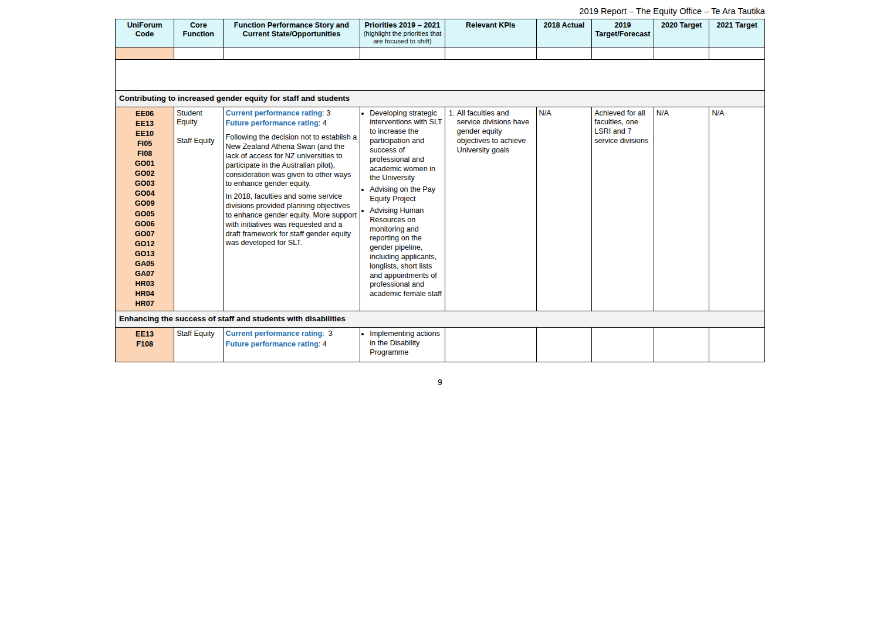2019 Report – The Equity Office – Te Ara Tautika
| UniForum Code | Core Function | Function Performance Story and Current State/Opportunities | Priorities 2019 – 2021 (highlight the priorities that are focused to shift) | Relevant KPIs | 2018 Actual | 2019 Target/Forecast | 2020 Target | 2021 Target |
| --- | --- | --- | --- | --- | --- | --- | --- | --- |
| Contributing to increased gender equity for staff and students |
| EE06 EE13 EE10 FI05 FI08 GO01 GO02 GO03 GO04 GO09 GO05 GO06 GO07 GO12 GO13 GA05 GA07 HR03 HR04 HR07 | Student Equity Staff Equity | Current performance rating : 3 Future performance rating : 4 Following the decision not to establish a New Zealand Athena Swan (and the lack of access for NZ universities to participate in the Australian pilot), consideration was given to other ways to enhance gender equity. In 2018, faculties and some service divisions provided planning objectives to enhance gender equity. More support with initiatives was requested and a draft framework for staff gender equity was developed for SLT. | Developing strategic interventions with SLT to increase the participation and success of professional and academic women in the University Advising on the Pay Equity Project Advising Human Resources on monitoring and reporting on the gender pipeline, including applicants, longlists, short lists and appointments of professional and academic female staff | All faculties and service divisions have gender equity objectives to achieve University goals | N/A | Achieved for all faculties, one LSRI and 7 service divisions | N/A | N/A |
| Enhancing the success of staff and students with disabilities |
| EE13 F108 | Staff Equity | Current performance rating : 3 Future performance rating : 4 | Implementing actions in the Disability Programme | | | | | |
9